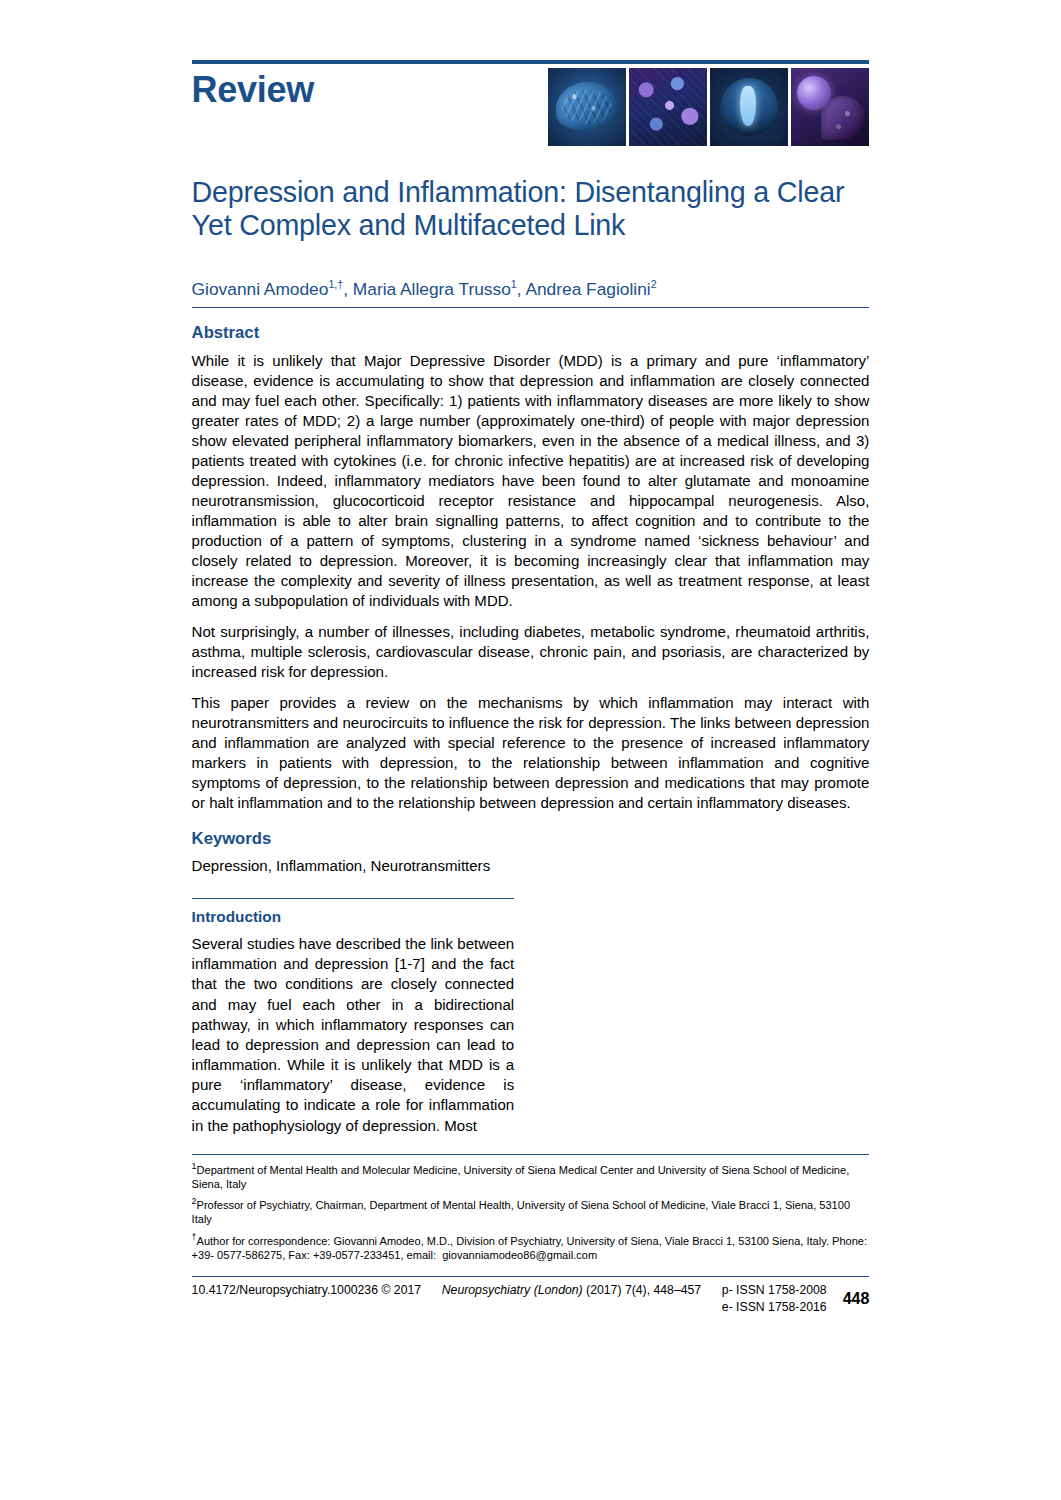Review
Depression and Inflammation: Disentangling a Clear Yet Complex and Multifaceted Link
Giovanni Amodeo1,†, Maria Allegra Trusso1, Andrea Fagiolini2
Abstract
While it is unlikely that Major Depressive Disorder (MDD) is a primary and pure ‘inflammatory’ disease, evidence is accumulating to show that depression and inflammation are closely connected and may fuel each other. Specifically: 1) patients with inflammatory diseases are more likely to show greater rates of MDD; 2) a large number (approximately one-third) of people with major depression show elevated peripheral inflammatory biomarkers, even in the absence of a medical illness, and 3) patients treated with cytokines (i.e. for chronic infective hepatitis) are at increased risk of developing depression. Indeed, inflammatory mediators have been found to alter glutamate and monoamine neurotransmission, glucocorticoid receptor resistance and hippocampal neurogenesis. Also, inflammation is able to alter brain signalling patterns, to affect cognition and to contribute to the production of a pattern of symptoms, clustering in a syndrome named ‘sickness behaviour’ and closely related to depression. Moreover, it is becoming increasingly clear that inflammation may increase the complexity and severity of illness presentation, as well as treatment response, at least among a subpopulation of individuals with MDD.
Not surprisingly, a number of illnesses, including diabetes, metabolic syndrome, rheumatoid arthritis, asthma, multiple sclerosis, cardiovascular disease, chronic pain, and psoriasis, are characterized by increased risk for depression.
This paper provides a review on the mechanisms by which inflammation may interact with neurotransmitters and neurocircuits to influence the risk for depression. The links between depression and inflammation are analyzed with special reference to the presence of increased inflammatory markers in patients with depression, to the relationship between inflammation and cognitive symptoms of depression, to the relationship between depression and medications that may promote or halt inflammation and to the relationship between depression and certain inflammatory diseases.
Keywords
Depression, Inflammation, Neurotransmitters
Introduction
Several studies have described the link between inflammation and depression [1-7] and the fact that the two conditions are closely connected and may fuel each other in a bidirectional pathway, in which inflammatory responses can lead to depression and depression can lead to inflammation. While it is unlikely that MDD is a pure ‘inflammatory’ disease, evidence is accumulating to indicate a role for inflammation in the pathophysiology of depression. Most
1Department of Mental Health and Molecular Medicine, University of Siena Medical Center and University of Siena School of Medicine, Siena, Italy
2Professor of Psychiatry, Chairman, Department of Mental Health, University of Siena School of Medicine, Viale Bracci 1, Siena, 53100 Italy
†Author for correspondence: Giovanni Amodeo, M.D., Division of Psychiatry, University of Siena, Viale Bracci 1, 53100 Siena, Italy. Phone: +39- 0577-586275, Fax: +39-0577-233451, email: giovanniamodeo86@gmail.com
10.4172/Neuropsychiatry.1000236 © 2017
Neuropsychiatry (London) (2017) 7(4), 448–457
p- ISSN 1758-2008
e- ISSN 1758-2016
448